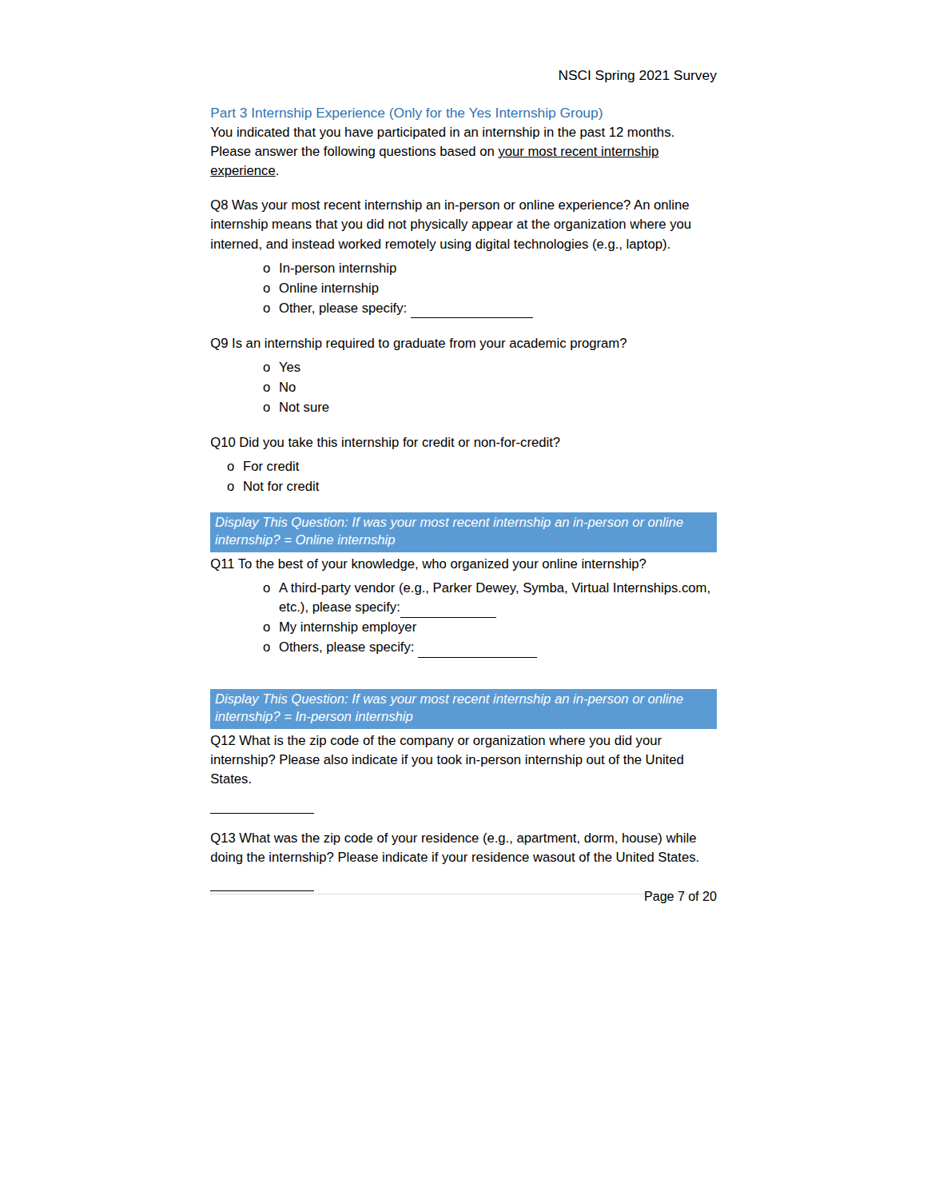NSCI Spring 2021 Survey
Part 3 Internship Experience (Only for the Yes Internship Group)
You indicated that you have participated in an internship in the past 12 months. Please answer the following questions based on your most recent internship experience.
Q8 Was your most recent internship an in-person or online experience? An online internship means that you did not physically appear at the organization where you interned, and instead worked remotely using digital technologies (e.g., laptop).
In-person internship
Online internship
Other, please specify:
Q9 Is an internship required to graduate from your academic program?
Yes
No
Not sure
Q10 Did you take this internship for credit or non-for-credit?
For credit
Not for credit
Display This Question: If was your most recent internship an in-person or online internship? = Online internship
Q11 To the best of your knowledge, who organized your online internship?
A third-party vendor (e.g., Parker Dewey, Symba, Virtual Internships.com, etc.), please specify:
My internship employer
Others, please specify:
Display This Question: If was your most recent internship an in-person or online internship? = In-person internship
Q12 What is the zip code of the company or organization where you did your internship? Please also indicate if you took in-person internship out of the United States.
Q13 What was the zip code of your residence (e.g., apartment, dorm, house) while doing the internship? Please indicate if your residence wasout of the United States.
Page 7 of 20